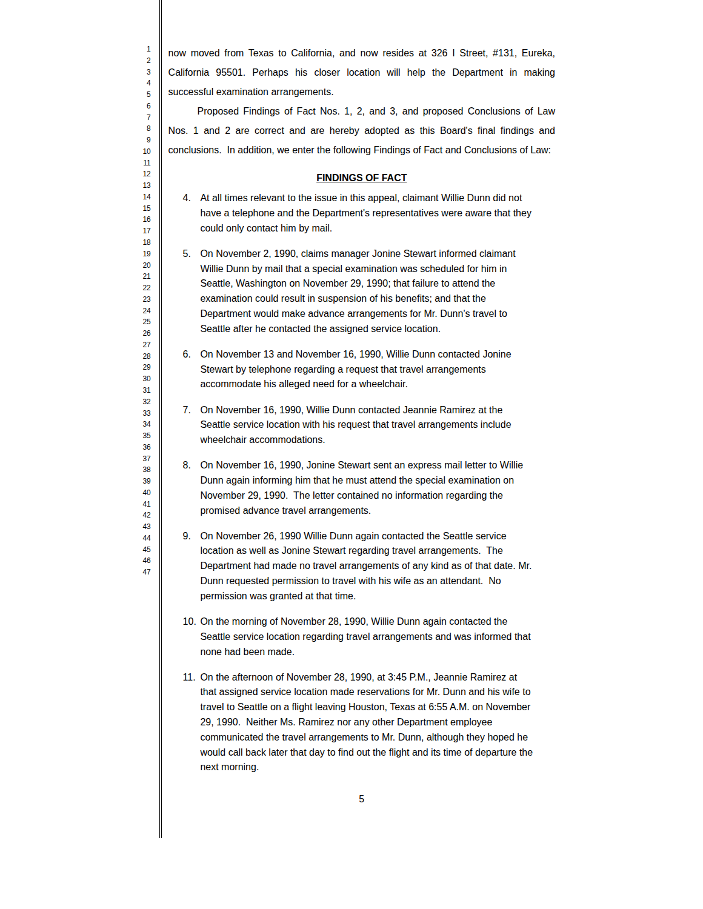1
2
3
4
5
6
7
8
9
10
11
12
13
14
15
16
17
18
19
20
21
22
23
24
25
26
27
28
29
30
31
32
33
34
35
36
37
38
39
40
41
42
43
44
45
46
47
now moved from Texas to California, and now resides at 326 I Street, #131, Eureka, California 95501. Perhaps his closer location will help the Department in making successful examination arrangements.
Proposed Findings of Fact Nos. 1, 2, and 3, and proposed Conclusions of Law Nos. 1 and 2 are correct and are hereby adopted as this Board's final findings and conclusions. In addition, we enter the following Findings of Fact and Conclusions of Law:
FINDINGS OF FACT
4. At all times relevant to the issue in this appeal, claimant Willie Dunn did not have a telephone and the Department's representatives were aware that they could only contact him by mail.
5. On November 2, 1990, claims manager Jonine Stewart informed claimant Willie Dunn by mail that a special examination was scheduled for him in Seattle, Washington on November 29, 1990; that failure to attend the examination could result in suspension of his benefits; and that the Department would make advance arrangements for Mr. Dunn's travel to Seattle after he contacted the assigned service location.
6. On November 13 and November 16, 1990, Willie Dunn contacted Jonine Stewart by telephone regarding a request that travel arrangements accommodate his alleged need for a wheelchair.
7. On November 16, 1990, Willie Dunn contacted Jeannie Ramirez at the Seattle service location with his request that travel arrangements include wheelchair accommodations.
8. On November 16, 1990, Jonine Stewart sent an express mail letter to Willie Dunn again informing him that he must attend the special examination on November 29, 1990. The letter contained no information regarding the promised advance travel arrangements.
9. On November 26, 1990 Willie Dunn again contacted the Seattle service location as well as Jonine Stewart regarding travel arrangements. The Department had made no travel arrangements of any kind as of that date. Mr. Dunn requested permission to travel with his wife as an attendant. No permission was granted at that time.
10. On the morning of November 28, 1990, Willie Dunn again contacted the Seattle service location regarding travel arrangements and was informed that none had been made.
11. On the afternoon of November 28, 1990, at 3:45 P.M., Jeannie Ramirez at that assigned service location made reservations for Mr. Dunn and his wife to travel to Seattle on a flight leaving Houston, Texas at 6:55 A.M. on November 29, 1990. Neither Ms. Ramirez nor any other Department employee communicated the travel arrangements to Mr. Dunn, although they hoped he would call back later that day to find out the flight and its time of departure the next morning.
5